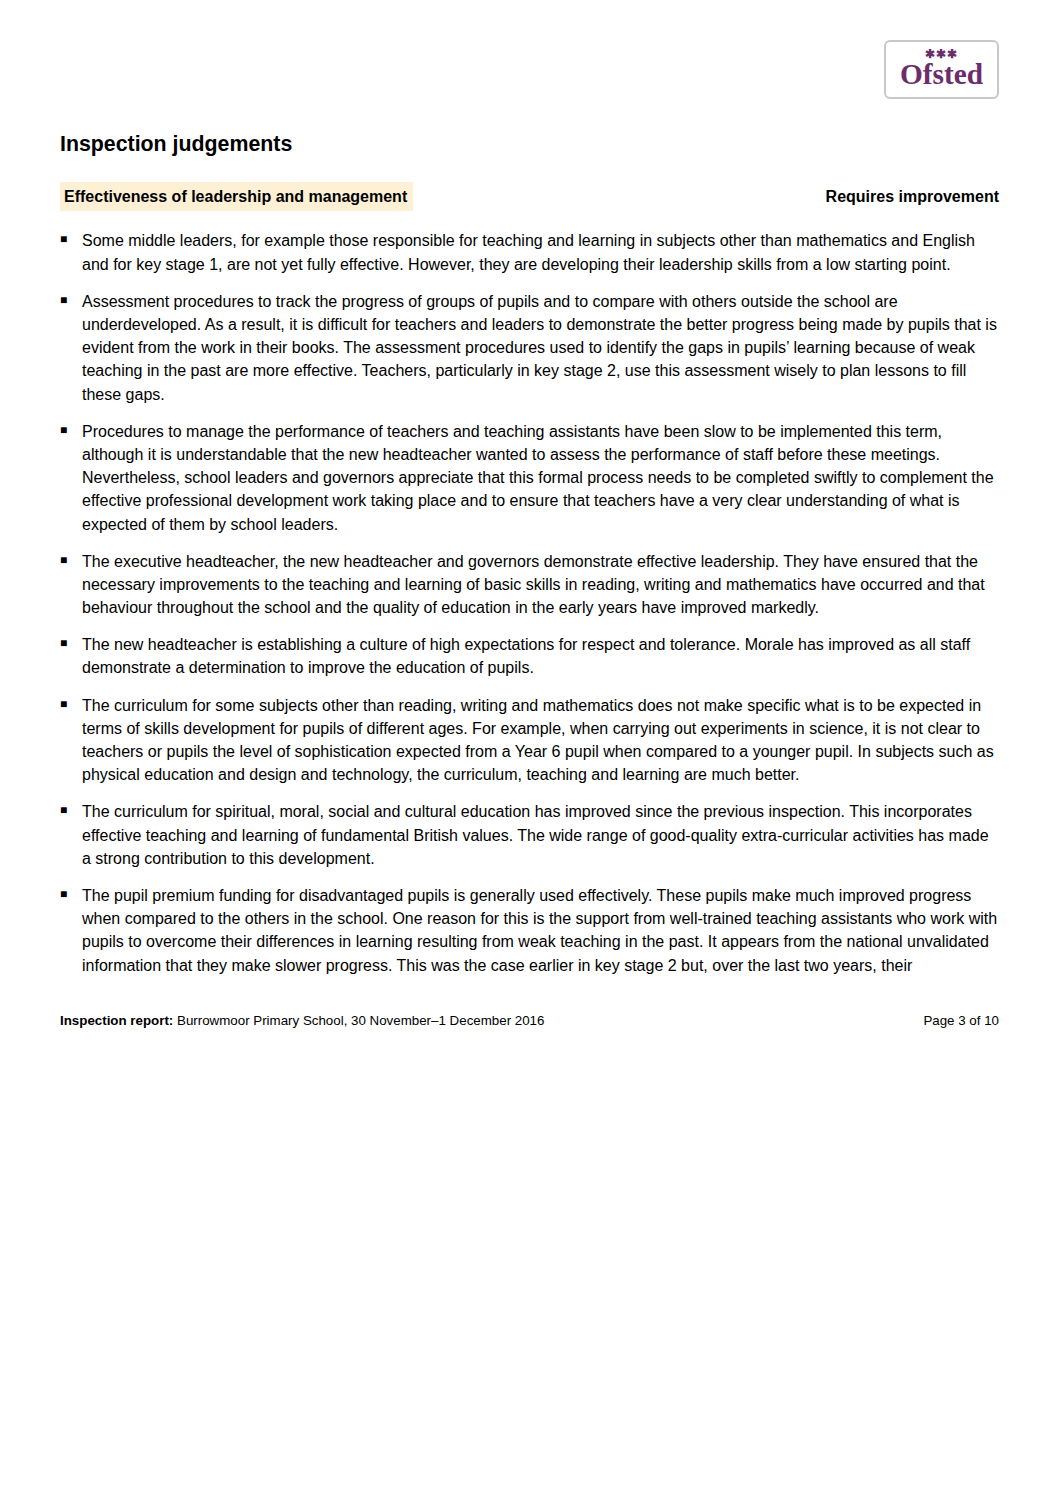✱✱✱
Ofsted
Inspection judgements
Effectiveness of leadership and management Requires improvement
Some middle leaders, for example those responsible for teaching and learning in subjects other than mathematics and English and for key stage 1, are not yet fully effective. However, they are developing their leadership skills from a low starting point.
Assessment procedures to track the progress of groups of pupils and to compare with others outside the school are underdeveloped. As a result, it is difficult for teachers and leaders to demonstrate the better progress being made by pupils that is evident from the work in their books. The assessment procedures used to identify the gaps in pupils’ learning because of weak teaching in the past are more effective. Teachers, particularly in key stage 2, use this assessment wisely to plan lessons to fill these gaps.
Procedures to manage the performance of teachers and teaching assistants have been slow to be implemented this term, although it is understandable that the new headteacher wanted to assess the performance of staff before these meetings. Nevertheless, school leaders and governors appreciate that this formal process needs to be completed swiftly to complement the effective professional development work taking place and to ensure that teachers have a very clear understanding of what is expected of them by school leaders.
The executive headteacher, the new headteacher and governors demonstrate effective leadership. They have ensured that the necessary improvements to the teaching and learning of basic skills in reading, writing and mathematics have occurred and that behaviour throughout the school and the quality of education in the early years have improved markedly.
The new headteacher is establishing a culture of high expectations for respect and tolerance. Morale has improved as all staff demonstrate a determination to improve the education of pupils.
The curriculum for some subjects other than reading, writing and mathematics does not make specific what is to be expected in terms of skills development for pupils of different ages. For example, when carrying out experiments in science, it is not clear to teachers or pupils the level of sophistication expected from a Year 6 pupil when compared to a younger pupil. In subjects such as physical education and design and technology, the curriculum, teaching and learning are much better.
The curriculum for spiritual, moral, social and cultural education has improved since the previous inspection. This incorporates effective teaching and learning of fundamental British values. The wide range of good-quality extra-curricular activities has made a strong contribution to this development.
The pupil premium funding for disadvantaged pupils is generally used effectively. These pupils make much improved progress when compared to the others in the school. One reason for this is the support from well-trained teaching assistants who work with pupils to overcome their differences in learning resulting from weak teaching in the past. It appears from the national unvalidated information that they make slower progress. This was the case earlier in key stage 2 but, over the last two years, their
Inspection report: Burrowmoor Primary School, 30 November–1 December 2016 Page 3 of 10